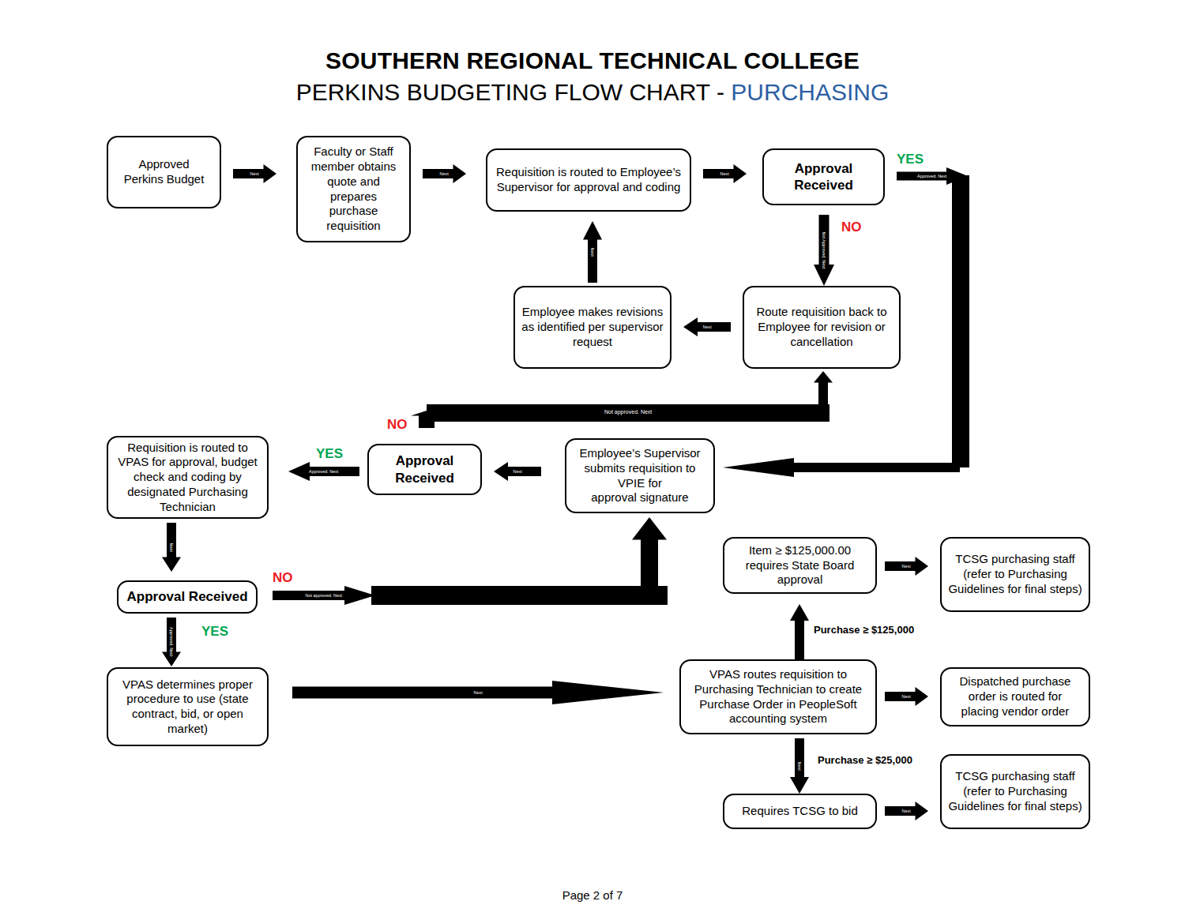SOUTHERN REGIONAL TECHNICAL COLLEGE
PERKINS BUDGETING FLOW CHART - PURCHASING
Approved
Perkins Budget
Next
Faculty or Staff member obtains quote and prepares purchase requisition
Next
Requisition is routed to Employee’s Supervisor for approval and coding
Next
Approval
Received
YES
Approved. Next
NO
Not Approved. Next
Employee makes revisions as identified per supervisor request
Next
Route requisition back to Employee for revision or cancellation
Next
Not approved. Next
NO
Requisition is routed to VPAS for approval, budget check and coding by designated Purchasing Technician
YES
Approved. Next
Approval
Received
Next
Employee’s Supervisor submits requisition to VPIE for
approval signature
Next
Approval Received
NO
Not approved. Next
YES
Approved. Next
Item ≥ $125,000.00 requires State Board approval
Next
TCSG purchasing staff (refer to Purchasing Guidelines for final steps)
Purchase ≥ $125,000
VPAS determines proper procedure to use (state contract, bid, or open market)
Next
VPAS routes requisition to Purchasing Technician to create Purchase Order in PeopleSoft accounting system
Next
Dispatched purchase order is routed for placing vendor order
Next
Purchase ≥ $25,000
Requires TCSG to bid
Next
TCSG purchasing staff (refer to Purchasing Guidelines for final steps)
Page 2 of 7